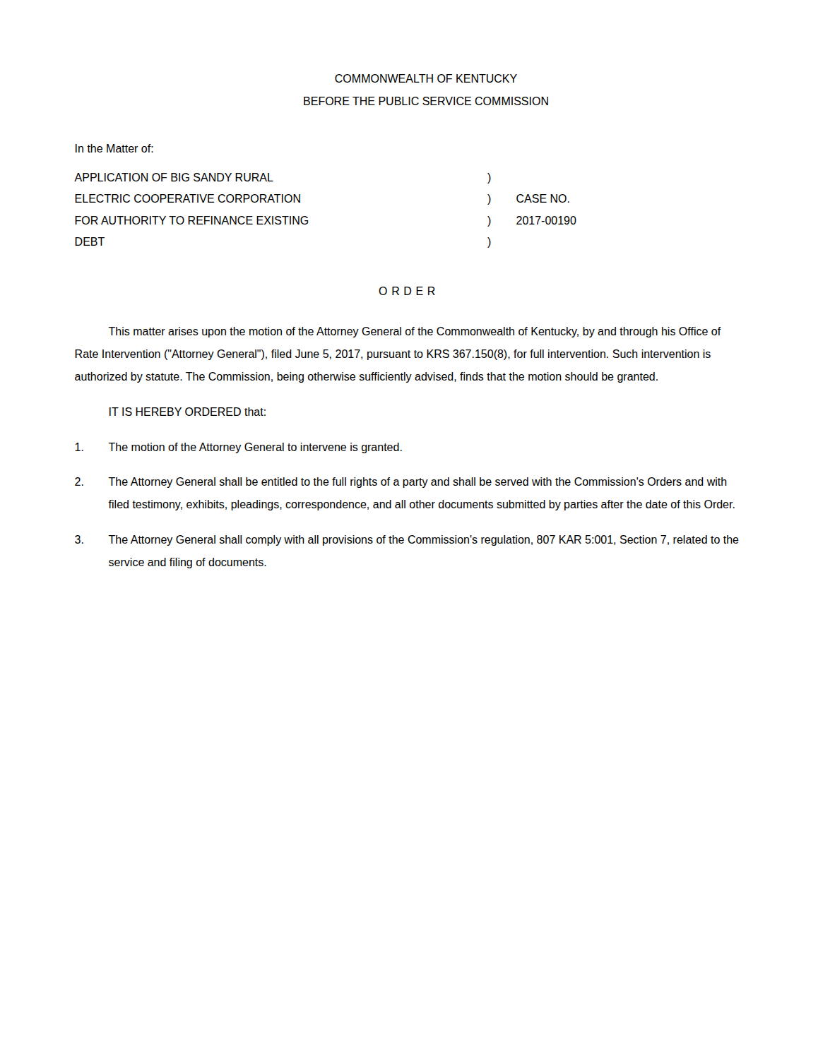COMMONWEALTH OF KENTUCKY
BEFORE THE PUBLIC SERVICE COMMISSION
In the Matter of:
| APPLICATION OF BIG SANDY RURAL ELECTRIC COOPERATIVE CORPORATION FOR AUTHORITY TO REFINANCE EXISTING DEBT | ) ) ) ) | CASE NO. 2017-00190 |
ORDER
This matter arises upon the motion of the Attorney General of the Commonwealth of Kentucky, by and through his Office of Rate Intervention ("Attorney General"), filed June 5, 2017, pursuant to KRS 367.150(8), for full intervention. Such intervention is authorized by statute. The Commission, being otherwise sufficiently advised, finds that the motion should be granted.
IT IS HEREBY ORDERED that:
The motion of the Attorney General to intervene is granted.
The Attorney General shall be entitled to the full rights of a party and shall be served with the Commission's Orders and with filed testimony, exhibits, pleadings, correspondence, and all other documents submitted by parties after the date of this Order.
The Attorney General shall comply with all provisions of the Commission's regulation, 807 KAR 5:001, Section 7, related to the service and filing of documents.